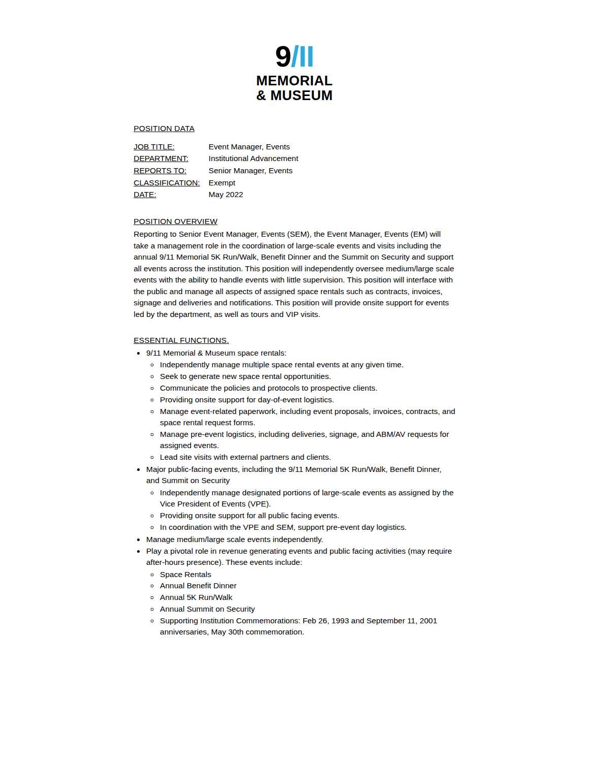9/II MEMORIAL & MUSEUM
POSITION DATA
| JOB TITLE: | Event Manager, Events |
| DEPARTMENT: | Institutional Advancement |
| REPORTS TO: | Senior Manager, Events |
| CLASSIFICATION: | Exempt |
| DATE: | May 2022 |
POSITION OVERVIEW
Reporting to Senior Event Manager, Events (SEM), the Event Manager, Events (EM) will take a management role in the coordination of large-scale events and visits including the annual 9/11 Memorial 5K Run/Walk, Benefit Dinner and the Summit on Security and support all events across the institution. This position will independently oversee medium/large scale events with the ability to handle events with little supervision. This position will interface with the public and manage all aspects of assigned space rentals such as contracts, invoices, signage and deliveries and notifications. This position will provide onsite support for events led by the department, as well as tours and VIP visits.
ESSENTIAL FUNCTIONS.
9/11 Memorial & Museum space rentals:
Independently manage multiple space rental events at any given time.
Seek to generate new space rental opportunities.
Communicate the policies and protocols to prospective clients.
Providing onsite support for day-of-event logistics.
Manage event-related paperwork, including event proposals, invoices, contracts, and space rental request forms.
Manage pre-event logistics, including deliveries, signage, and ABM/AV requests for assigned events.
Lead site visits with external partners and clients.
Major public-facing events, including the 9/11 Memorial 5K Run/Walk, Benefit Dinner, and Summit on Security
Independently manage designated portions of large-scale events as assigned by the Vice President of Events (VPE).
Providing onsite support for all public facing events.
In coordination with the VPE and SEM, support pre-event day logistics.
Manage medium/large scale events independently.
Play a pivotal role in revenue generating events and public facing activities (may require after-hours presence). These events include:
Space Rentals
Annual Benefit Dinner
Annual 5K Run/Walk
Annual Summit on Security
Supporting Institution Commemorations: Feb 26, 1993 and September 11, 2001 anniversaries, May 30th commemoration.